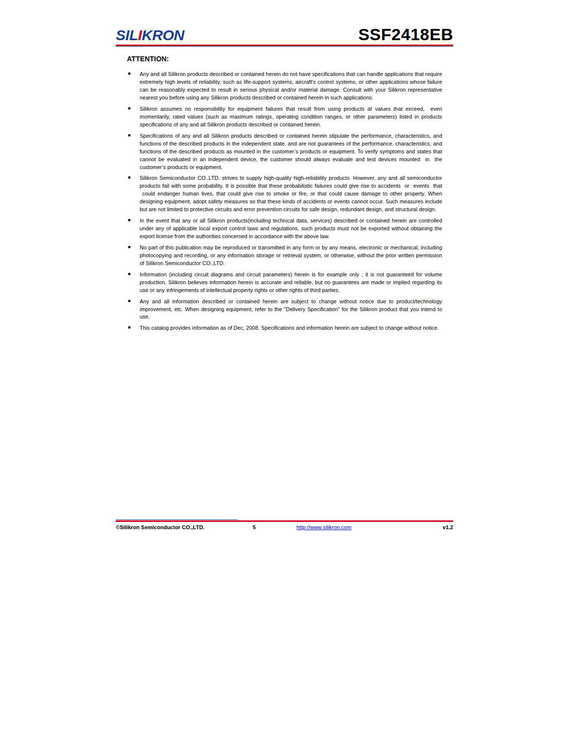SIL IKRON
SSF2418EB
ATTENTION:
Any and all Silikron products described or contained herein do not have specifications that can handle applications that require extremely high levels of reliability, such as life-support systems, aircraft's control systems, or other applications whose failure can be reasonably expected to result in serious physical and/or material damage. Consult with your Silikron representative nearest you before using any Silikron products described or contained herein in such applications.
Silikron assumes no responsibility for equipment failures that result from using products at values that exceed, even momentarily, rated values (such as maximum ratings, operating condition ranges, or other parameters) listed in products specifications of any and all Silikron products described or contained herein.
Specifications of any and all Silikron products described or contained herein stipulate the performance, characteristics, and functions of the described products in the independent state, and are not guarantees of the performance, characteristics, and functions of the described products as mounted in the customer’s products or equipment. To verify symptoms and states that cannot be evaluated in an independent device, the customer should always evaluate and test devices mounted in the customer’s products or equipment.
Silikron Semiconductor CO.,LTD. strives to supply high-quality high-reliability products. However, any and all semiconductor products fail with some probability. It is possible that these probabilistic failures could give rise to accidents or events that could endanger human lives, that could give rise to smoke or fire, or that could cause damage to other property. When designing equipment, adopt safety measures so that these kinds of accidents or events cannot occur. Such measures include but are not limited to protective circuits and error prevention circuits for safe design, redundant design, and structural design.
In the event that any or all Silikron products(including technical data, services) described or contained herein are controlled under any of applicable local export control laws and regulations, such products must not be exported without obtaining the export license from the authorities concerned in accordance with the above law.
No part of this publication may be reproduced or transmitted in any form or by any means, electronic or mechanical, including photocopying and recording, or any information storage or retrieval system, or otherwise, without the prior written permission of Silikron Semiconductor CO.,LTD.
Information (including circuit diagrams and circuit parameters) herein is for example only ; it is not guaranteed for volume production. Silikron believes information herein is accurate and reliable, but no guarantees are made or implied regarding its use or any infringements of intellectual property rights or other rights of third parties.
Any and all information described or contained herein are subject to change without notice due to product/technology improvement, etc. When designing equipment, refer to the "Delivery Specification" for the Silikron product that you intend to use.
This catalog provides information as of Dec, 2008. Specifications and information herein are subject to change without notice.
©Silikron Semiconductor CO.,LTD.
5
http://www.silikron.com
v1.2